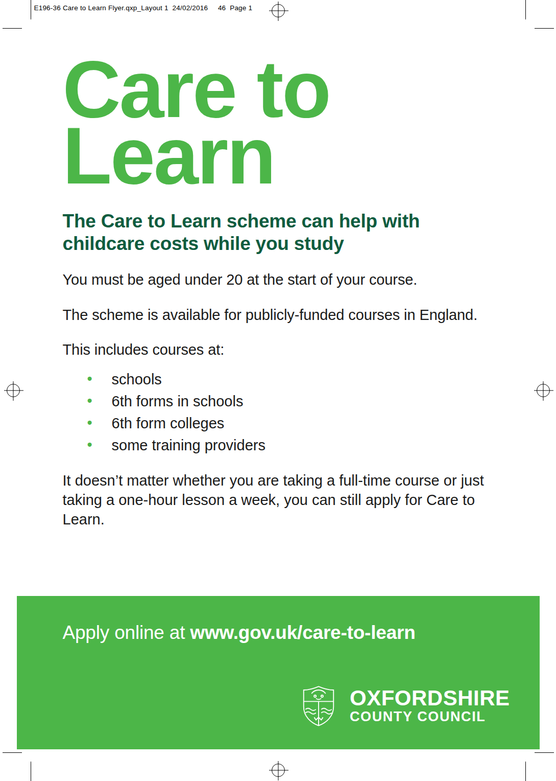E196-36 Care to Learn Flyer.qxp_Layout 1 24/02/2016 46 Page 1
Care to Learn
The Care to Learn scheme can help with childcare costs while you study
You must be aged under 20 at the start of your course.
The scheme is available for publicly-funded courses in England.
This includes courses at:
schools
6th forms in schools
6th form colleges
some training providers
It doesn’t matter whether you are taking a full-time course or just taking a one-hour lesson a week, you can still apply for Care to Learn.
Apply online at www.gov.uk/care-to-learn
OXFORDSHIRE
COUNTY COUNCIL